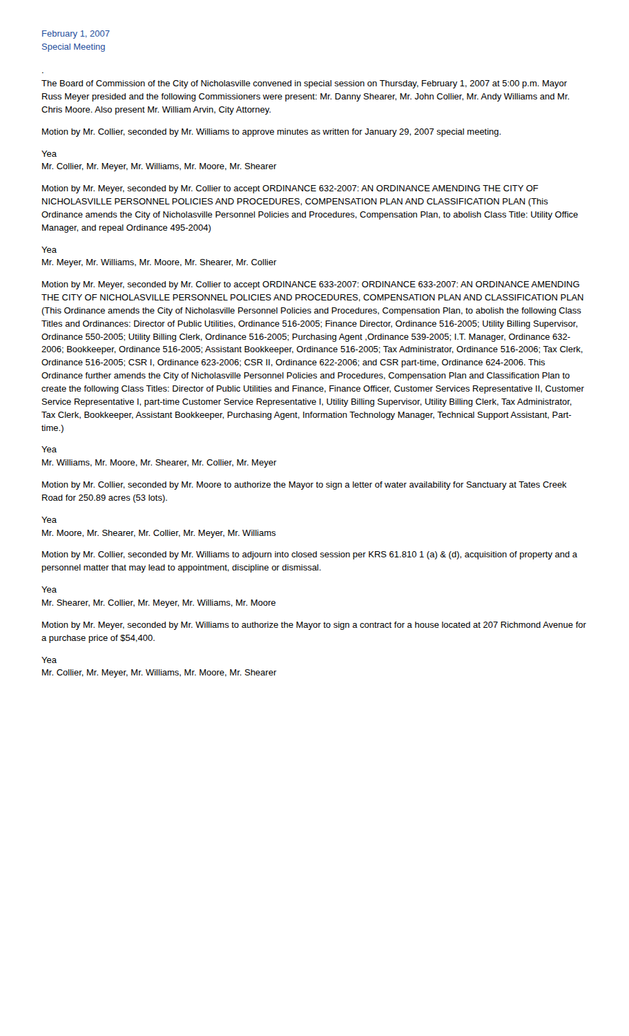February 1, 2007
Special Meeting
.
The Board of Commission of the City of Nicholasville convened in special session on Thursday, February 1, 2007 at 5:00 p.m. Mayor Russ Meyer presided and the following Commissioners were present: Mr. Danny Shearer, Mr. John Collier, Mr. Andy Williams and Mr. Chris Moore. Also present Mr. William Arvin, City Attorney.
Motion by Mr. Collier, seconded by Mr. Williams to approve minutes as written for January 29, 2007 special meeting.
Yea
Mr. Collier, Mr. Meyer, Mr. Williams, Mr. Moore, Mr. Shearer
Motion by Mr. Meyer, seconded by Mr. Collier to accept ORDINANCE 632-2007: AN ORDINANCE AMENDING THE CITY OF NICHOLASVILLE PERSONNEL POLICIES AND PROCEDURES, COMPENSATION PLAN AND CLASSIFICATION PLAN (This Ordinance amends the City of Nicholasville Personnel Policies and Procedures, Compensation Plan, to abolish Class Title: Utility Office Manager, and repeal Ordinance 495-2004)
Yea
Mr. Meyer, Mr. Williams, Mr. Moore, Mr. Shearer, Mr. Collier
Motion by Mr. Meyer, seconded by Mr. Collier to accept ORDINANCE 633-2007: ORDINANCE 633-2007: AN ORDINANCE AMENDING THE CITY OF NICHOLASVILLE PERSONNEL POLICIES AND PROCEDURES, COMPENSATION PLAN AND CLASSIFICATION PLAN (This Ordinance amends the City of Nicholasville Personnel Policies and Procedures, Compensation Plan, to abolish the following Class Titles and Ordinances: Director of Public Utilities, Ordinance 516-2005; Finance Director, Ordinance 516-2005; Utility Billing Supervisor, Ordinance 550-2005; Utility Billing Clerk, Ordinance 516-2005; Purchasing Agent ,Ordinance 539-2005; I.T. Manager, Ordinance 632-2006; Bookkeeper, Ordinance 516-2005; Assistant Bookkeeper, Ordinance 516-2005; Tax Administrator, Ordinance 516-2006; Tax Clerk, Ordinance 516-2005; CSR I, Ordinance 623-2006; CSR II, Ordinance 622-2006; and CSR part-time, Ordinance 624-2006. This Ordinance further amends the City of Nicholasville Personnel Policies and Procedures, Compensation Plan and Classification Plan to create the following Class Titles: Director of Public Utilities and Finance, Finance Officer, Customer Services Representative II, Customer Service Representative I, part-time Customer Service Representative I, Utility Billing Supervisor, Utility Billing Clerk, Tax Administrator, Tax Clerk, Bookkeeper, Assistant Bookkeeper, Purchasing Agent, Information Technology Manager, Technical Support Assistant, Part-time.)
Yea
Mr. Williams, Mr. Moore, Mr. Shearer, Mr. Collier, Mr. Meyer
Motion by Mr. Collier, seconded by Mr. Moore to authorize the Mayor to sign a letter of water availability for Sanctuary at Tates Creek Road for 250.89 acres (53 lots).
Yea
Mr. Moore, Mr. Shearer, Mr. Collier, Mr. Meyer, Mr. Williams
Motion by Mr. Collier, seconded by Mr. Williams to adjourn into closed session per KRS 61.810 1 (a) & (d), acquisition of property and a personnel matter that may lead to appointment, discipline or dismissal.
Yea
Mr. Shearer, Mr. Collier, Mr. Meyer, Mr. Williams, Mr. Moore
Motion by Mr. Meyer, seconded by Mr. Williams to authorize the Mayor to sign a contract for a house located at 207 Richmond Avenue for a purchase price of $54,400.
Yea
Mr. Collier, Mr. Meyer, Mr. Williams, Mr. Moore, Mr. Shearer